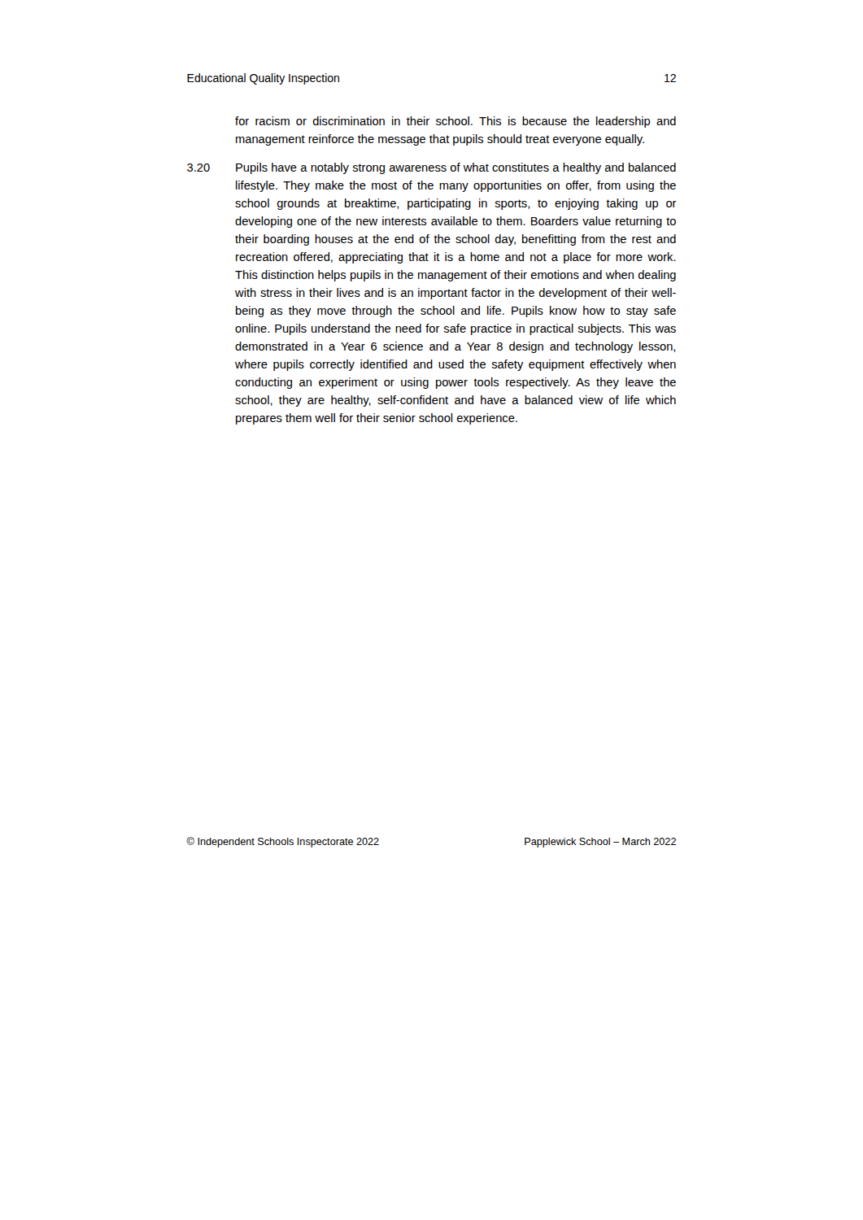Educational Quality Inspection
12
for racism or discrimination in their school. This is because the leadership and management reinforce the message that pupils should treat everyone equally.
3.20
Pupils have a notably strong awareness of what constitutes a healthy and balanced lifestyle. They make the most of the many opportunities on offer, from using the school grounds at breaktime, participating in sports, to enjoying taking up or developing one of the new interests available to them. Boarders value returning to their boarding houses at the end of the school day, benefitting from the rest and recreation offered, appreciating that it is a home and not a place for more work. This distinction helps pupils in the management of their emotions and when dealing with stress in their lives and is an important factor in the development of their well-being as they move through the school and life. Pupils know how to stay safe online. Pupils understand the need for safe practice in practical subjects. This was demonstrated in a Year 6 science and a Year 8 design and technology lesson, where pupils correctly identified and used the safety equipment effectively when conducting an experiment or using power tools respectively. As they leave the school, they are healthy, self-confident and have a balanced view of life which prepares them well for their senior school experience.
© Independent Schools Inspectorate 2022
Papplewick School – March 2022